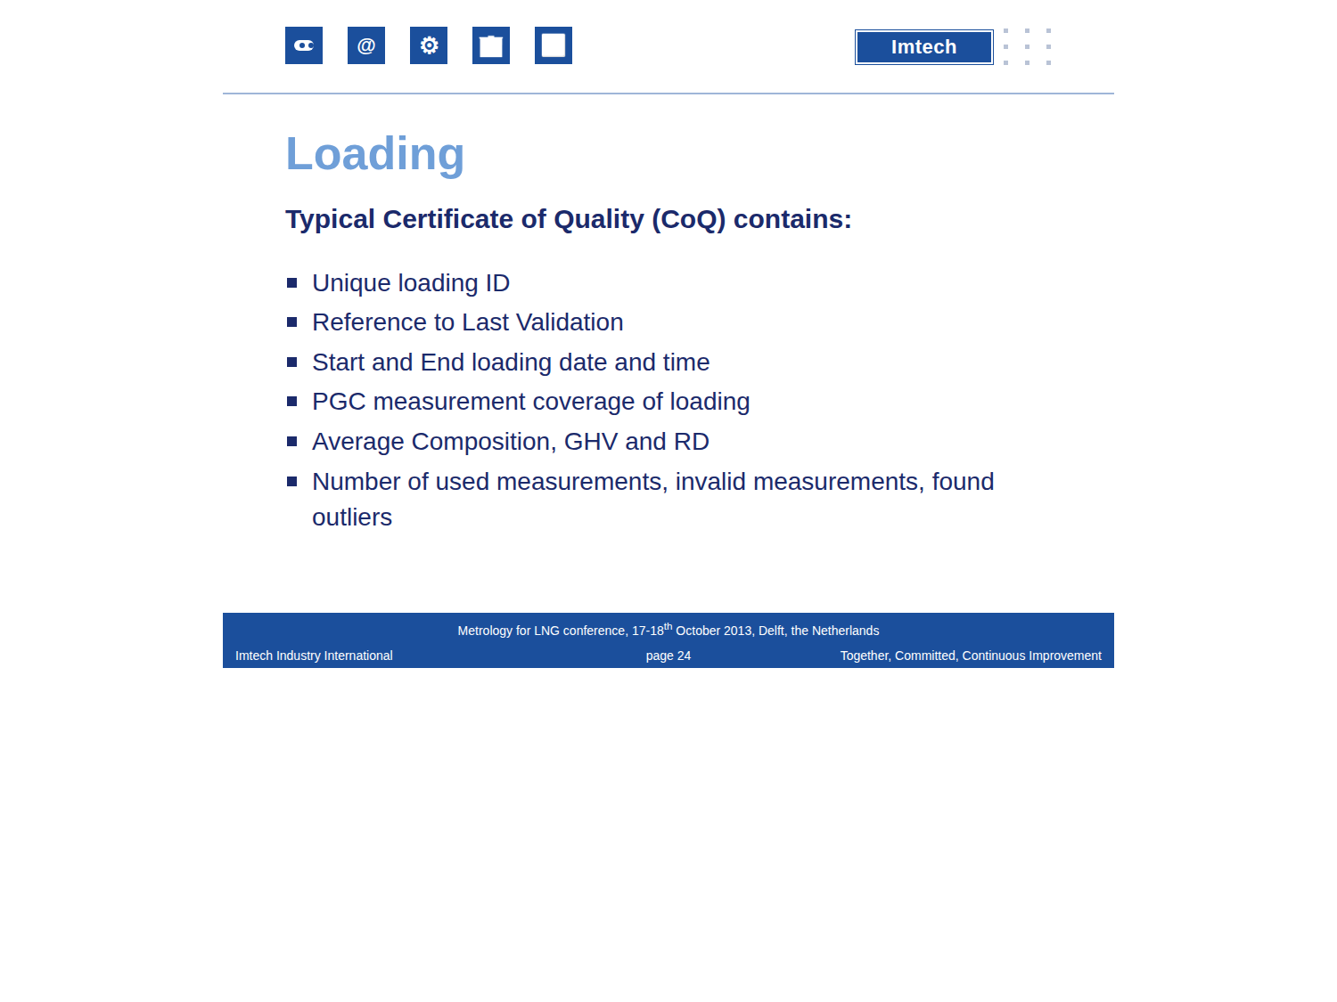@
Imtech
Loading
Typical Certificate of Quality (CoQ) contains:
Unique loading ID
Reference to Last Validation
Start and End loading date and time
PGC measurement coverage of loading
Average Composition, GHV and RD
Number of used measurements, invalid measurements, found outliers
Metrology for LNG conference, 17-18th October 2013, Delft, the Netherlands
Imtech Industry International
page 24
Together, Committed, Continuous Improvement